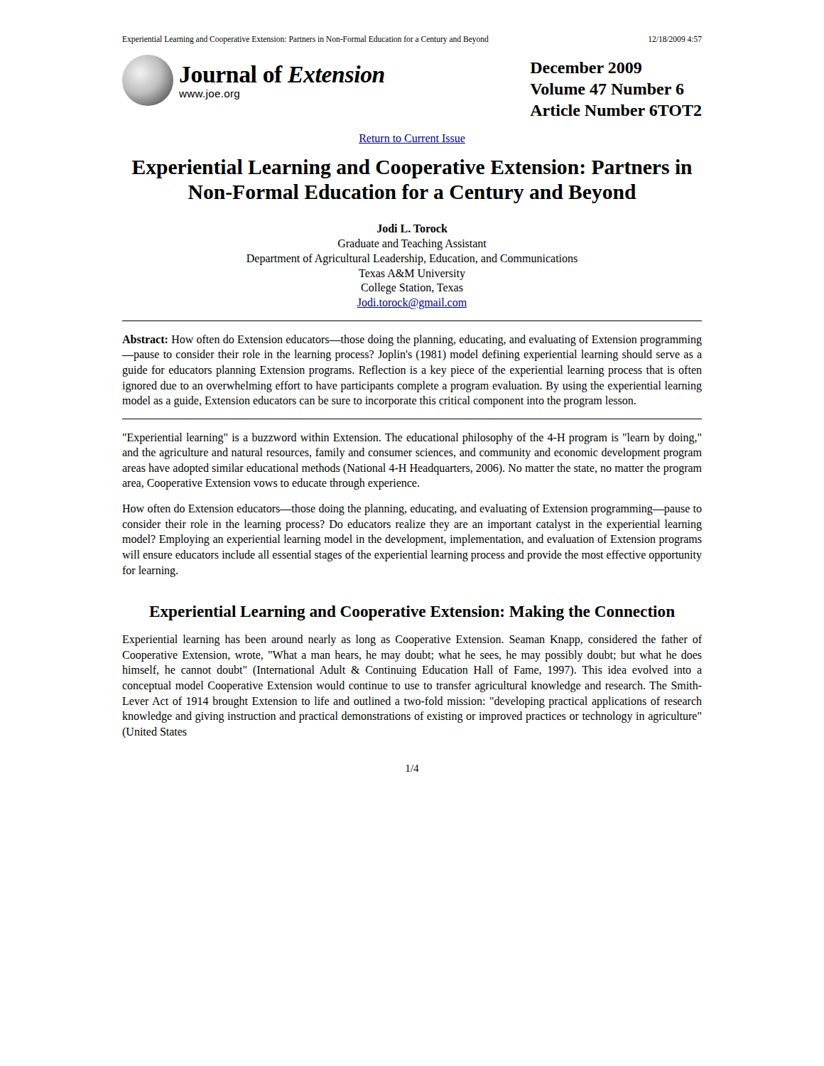Experiential Learning and Cooperative Extension: Partners in Non-Formal Education for a Century and Beyond 12/18/2009 4:57
Journal of Extension
www.joe.org
December 2009
Volume 47 Number 6
Article Number 6TOT2
Return to Current Issue
Experiential Learning and Cooperative Extension: Partners in Non-Formal Education for a Century and Beyond
Jodi L. Torock
Graduate and Teaching Assistant
Department of Agricultural Leadership, Education, and Communications
Texas A&M University
College Station, Texas
Jodi.torock@gmail.com
Abstract: How often do Extension educators—those doing the planning, educating, and evaluating of Extension programming—pause to consider their role in the learning process? Joplin's (1981) model defining experiential learning should serve as a guide for educators planning Extension programs. Reflection is a key piece of the experiential learning process that is often ignored due to an overwhelming effort to have participants complete a program evaluation. By using the experiential learning model as a guide, Extension educators can be sure to incorporate this critical component into the program lesson.
"Experiential learning" is a buzzword within Extension. The educational philosophy of the 4-H program is "learn by doing," and the agriculture and natural resources, family and consumer sciences, and community and economic development program areas have adopted similar educational methods (National 4-H Headquarters, 2006). No matter the state, no matter the program area, Cooperative Extension vows to educate through experience.
How often do Extension educators—those doing the planning, educating, and evaluating of Extension programming—pause to consider their role in the learning process? Do educators realize they are an important catalyst in the experiential learning model? Employing an experiential learning model in the development, implementation, and evaluation of Extension programs will ensure educators include all essential stages of the experiential learning process and provide the most effective opportunity for learning.
Experiential Learning and Cooperative Extension: Making the Connection
Experiential learning has been around nearly as long as Cooperative Extension. Seaman Knapp, considered the father of Cooperative Extension, wrote, "What a man hears, he may doubt; what he sees, he may possibly doubt; but what he does himself, he cannot doubt" (International Adult & Continuing Education Hall of Fame, 1997). This idea evolved into a conceptual model Cooperative Extension would continue to use to transfer agricultural knowledge and research. The Smith-Lever Act of 1914 brought Extension to life and outlined a two-fold mission: "developing practical applications of research knowledge and giving instruction and practical demonstrations of existing or improved practices or technology in agriculture" (United States
1/4